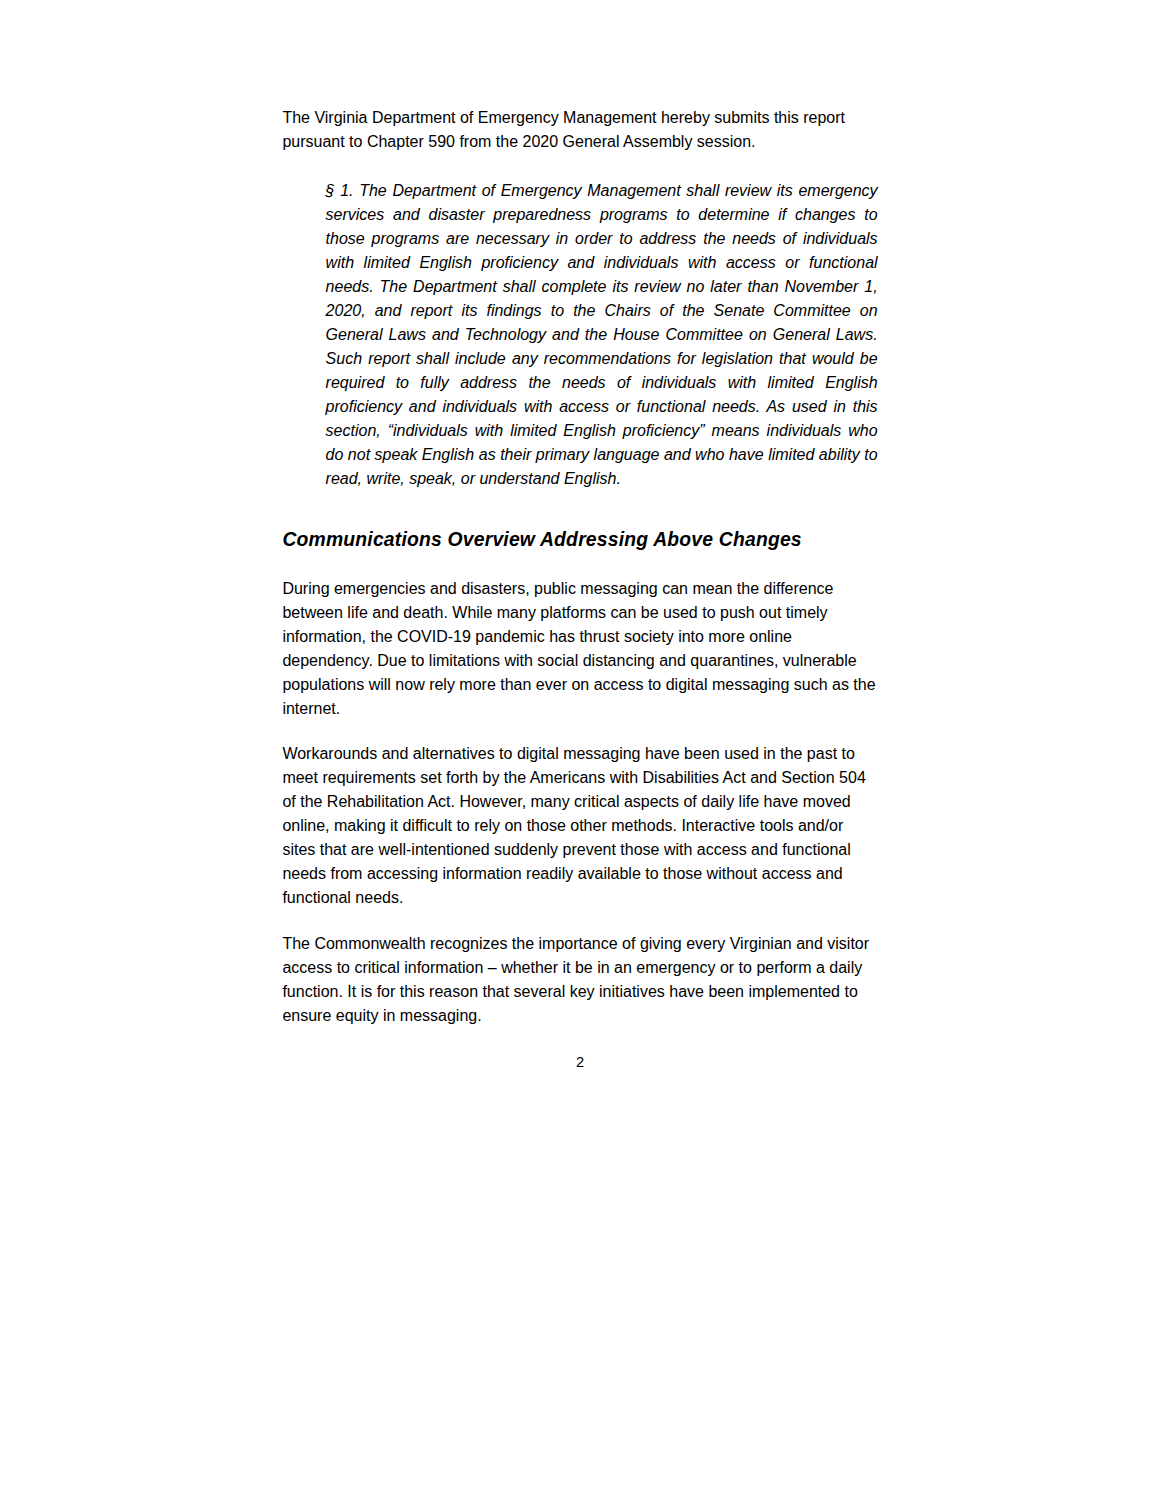The Virginia Department of Emergency Management hereby submits this report pursuant to Chapter 590 from the 2020 General Assembly session.
§ 1. The Department of Emergency Management shall review its emergency services and disaster preparedness programs to determine if changes to those programs are necessary in order to address the needs of individuals with limited English proficiency and individuals with access or functional needs. The Department shall complete its review no later than November 1, 2020, and report its findings to the Chairs of the Senate Committee on General Laws and Technology and the House Committee on General Laws. Such report shall include any recommendations for legislation that would be required to fully address the needs of individuals with limited English proficiency and individuals with access or functional needs. As used in this section, “individuals with limited English proficiency” means individuals who do not speak English as their primary language and who have limited ability to read, write, speak, or understand English.
Communications Overview Addressing Above Changes
During emergencies and disasters, public messaging can mean the difference between life and death. While many platforms can be used to push out timely information, the COVID-19 pandemic has thrust society into more online dependency. Due to limitations with social distancing and quarantines, vulnerable populations will now rely more than ever on access to digital messaging such as the internet.
Workarounds and alternatives to digital messaging have been used in the past to meet requirements set forth by the Americans with Disabilities Act and Section 504 of the Rehabilitation Act. However, many critical aspects of daily life have moved online, making it difficult to rely on those other methods. Interactive tools and/or sites that are well-intentioned suddenly prevent those with access and functional needs from accessing information readily available to those without access and functional needs.
The Commonwealth recognizes the importance of giving every Virginian and visitor access to critical information – whether it be in an emergency or to perform a daily function. It is for this reason that several key initiatives have been implemented to ensure equity in messaging.
2